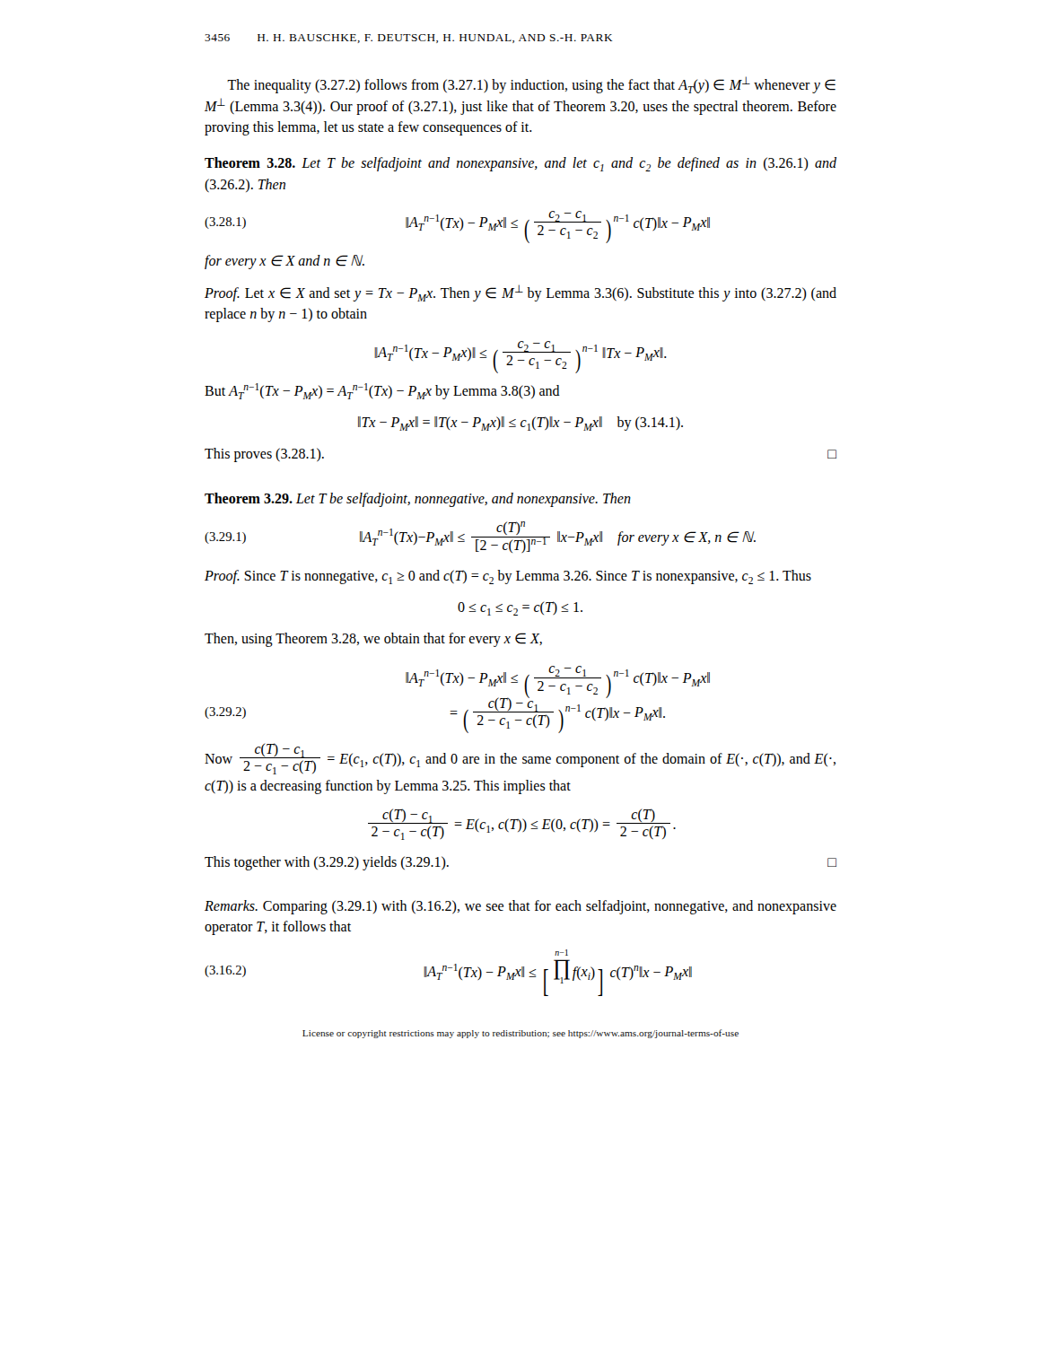3456 H. H. Bauschke, F. Deutsch, H. Hundal, and S.-H. Park
The inequality (3.27.2) follows from (3.27.1) by induction, using the fact that AT(y) ∈ M⊥ whenever y ∈ M⊥ (Lemma 3.3(4)). Our proof of (3.27.1), just like that of Theorem 3.20, uses the spectral theorem. Before proving this lemma, let us state a few consequences of it.
Theorem 3.28. Let T be selfadjoint and nonexpansive, and let c1 and c2 be defined as in (3.26.1) and (3.26.2). Then
(3.28.1)
‖ATn−1(Tx) − PMx‖ ≤ (c2 − c12 − c1 − c2)n−1 c(T)‖x − PMx‖
for every x ∈ X and n ∈ ℕ.
Proof. Let x ∈ X and set y = Tx − PMx. Then y ∈ M⊥ by Lemma 3.3(6). Substitute this y into (3.27.2) (and replace n by n − 1) to obtain
‖ATn−1(Tx − PMx)‖ ≤ (c2 − c12 − c1 − c2)n−1 ‖Tx − PMx‖.
But ATn−1(Tx − PMx) = ATn−1(Tx) − PMx by Lemma 3.8(3) and
‖Tx − PMx‖ = ‖T(x − PMx)‖ ≤ c1(T)‖x − PMx‖ by (3.14.1).
This proves (3.28.1). □
Theorem 3.29. Let T be selfadjoint, nonnegative, and nonexpansive. Then
(3.29.1)
‖ATn−1(Tx)−PMx‖ ≤ c(T)n[2 − c(T)]n−1 ‖x−PMx‖ for every x ∈ X, n ∈ ℕ.
Proof. Since T is nonnegative, c1 ≥ 0 and c(T) = c2 by Lemma 3.26. Since T is nonexpansive, c2 ≤ 1. Thus
0 ≤ c1 ≤ c2 = c(T) ≤ 1.
Then, using Theorem 3.28, we obtain that for every x ∈ X,
‖ATn−1(Tx) − PMx‖ ≤ (c2 − c12 − c1 − c2)n−1 c(T)‖x − PMx‖
(3.29.2)
= (c(T) − c12 − c1 − c(T))n−1 c(T)‖x − PMx‖.
Now c(T) − c12 − c1 − c(T) = E(c1, c(T)), c1 and 0 are in the same component of the domain of E(·, c(T)), and E(·, c(T)) is a decreasing function by Lemma 3.25. This implies that
c(T) − c12 − c1 − c(T) = E(c1, c(T)) ≤ E(0, c(T)) = c(T) 2 − c(T).
This together with (3.29.2) yields (3.29.1). □
Remarks. Comparing (3.29.1) with (3.16.2), we see that for each selfadjoint, nonnegative, and nonexpansive operator T, it follows that
(3.16.2)
‖ATn−1(Tx) − PMx‖ ≤ [n−1∏1 f(xi)] c(T)n‖x − PMx‖
License or copyright restrictions may apply to redistribution; see https://www.ams.org/journal-terms-of-use